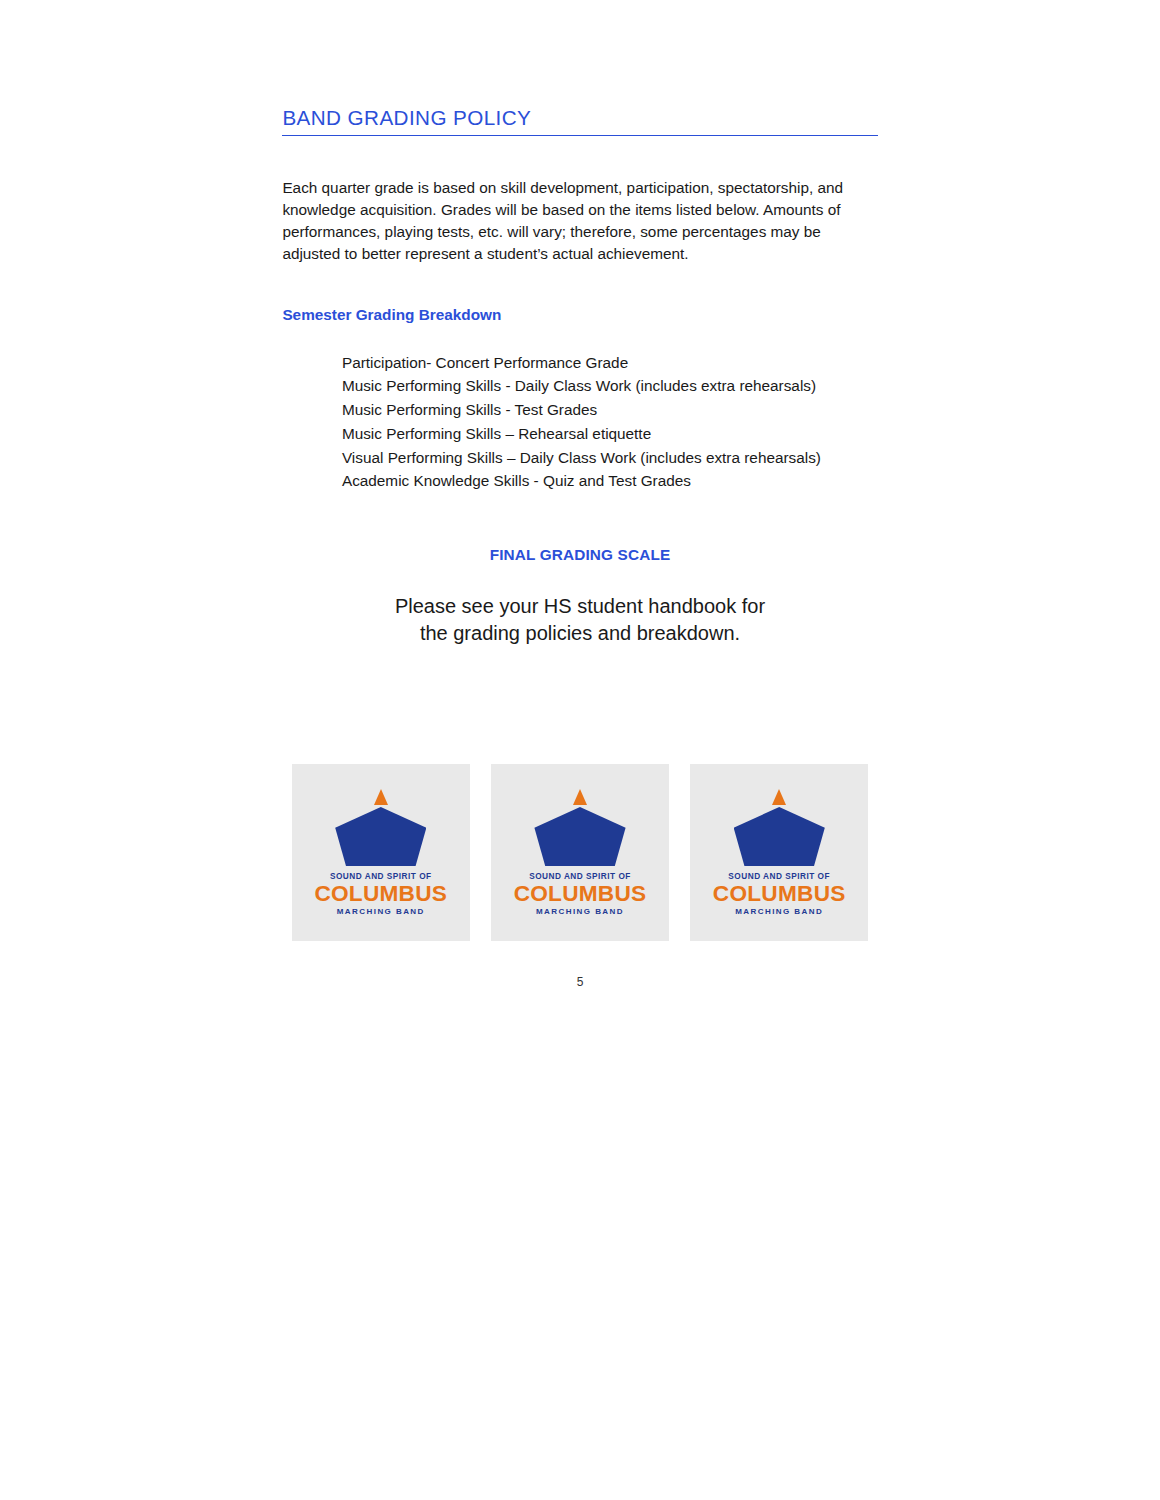BAND GRADING POLICY
Each quarter grade is based on skill development, participation, spectatorship, and knowledge acquisition. Grades will be based on the items listed below. Amounts of performances, playing tests, etc. will vary; therefore, some percentages may be adjusted to better represent a student’s actual achievement.
Semester Grading Breakdown
Participation- Concert Performance Grade
Music Performing Skills - Daily Class Work (includes extra rehearsals)
Music Performing Skills - Test Grades
Music Performing Skills – Rehearsal etiquette
Visual Performing Skills – Daily Class Work (includes extra rehearsals)
Academic Knowledge Skills - Quiz and Test Grades
FINAL GRADING SCALE
Please see your HS student handbook for
the grading policies and breakdown.
Sound and Spirit of
Columbus
Marching Band
Sound and Spirit of
Columbus
Marching Band
Sound and Spirit of
Columbus
Marching Band
5